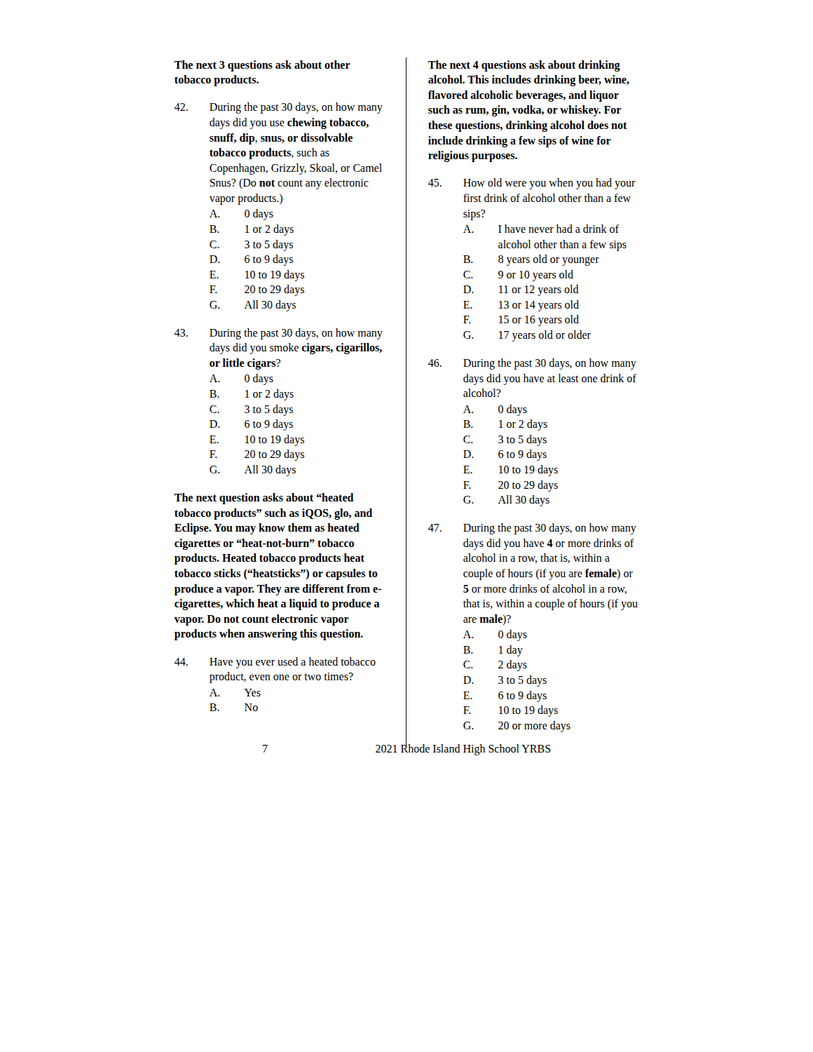The next 3 questions ask about other tobacco products.
42.
During the past 30 days, on how many days did you use chewing tobacco, snuff, dip, snus, or dissolvable tobacco products, such as Copenhagen, Grizzly, Skoal, or Camel Snus? (Do not count any electronic vapor products.)
A. 0 days
B. 1 or 2 days
C. 3 to 5 days
D. 6 to 9 days
E. 10 to 19 days
F. 20 to 29 days
G. All 30 days
43.
During the past 30 days, on how many days did you smoke cigars, cigarillos, or little cigars?
A. 0 days
B. 1 or 2 days
C. 3 to 5 days
D. 6 to 9 days
E. 10 to 19 days
F. 20 to 29 days
G. All 30 days
The next question asks about “heated tobacco products” such as iQOS, glo, and Eclipse. You may know them as heated cigarettes or “heat-not-burn” tobacco products. Heated tobacco products heat tobacco sticks (“heatsticks”) or capsules to produce a vapor. They are different from e-cigarettes, which heat a liquid to produce a vapor. Do not count electronic vapor products when answering this question.
44.
Have you ever used a heated tobacco product, even one or two times?
A. Yes
B. No
The next 4 questions ask about drinking alcohol. This includes drinking beer, wine, flavored alcoholic beverages, and liquor such as rum, gin, vodka, or whiskey. For these questions, drinking alcohol does not include drinking a few sips of wine for religious purposes.
45.
How old were you when you had your first drink of alcohol other than a few sips?
A. I have never had a drink of alcohol other than a few sips
B. 8 years old or younger
C. 9 or 10 years old
D. 11 or 12 years old
E. 13 or 14 years old
F. 15 or 16 years old
G. 17 years old or older
46.
During the past 30 days, on how many days did you have at least one drink of alcohol?
A. 0 days
B. 1 or 2 days
C. 3 to 5 days
D. 6 to 9 days
E. 10 to 19 days
F. 20 to 29 days
G. All 30 days
47.
During the past 30 days, on how many days did you have 4 or more drinks of alcohol in a row, that is, within a couple of hours (if you are female) or 5 or more drinks of alcohol in a row, that is, within a couple of hours (if you are male)?
A. 0 days
B. 1 day
C. 2 days
D. 3 to 5 days
E. 6 to 9 days
F. 10 to 19 days
G. 20 or more days
7 2021 Rhode Island High School YRBS